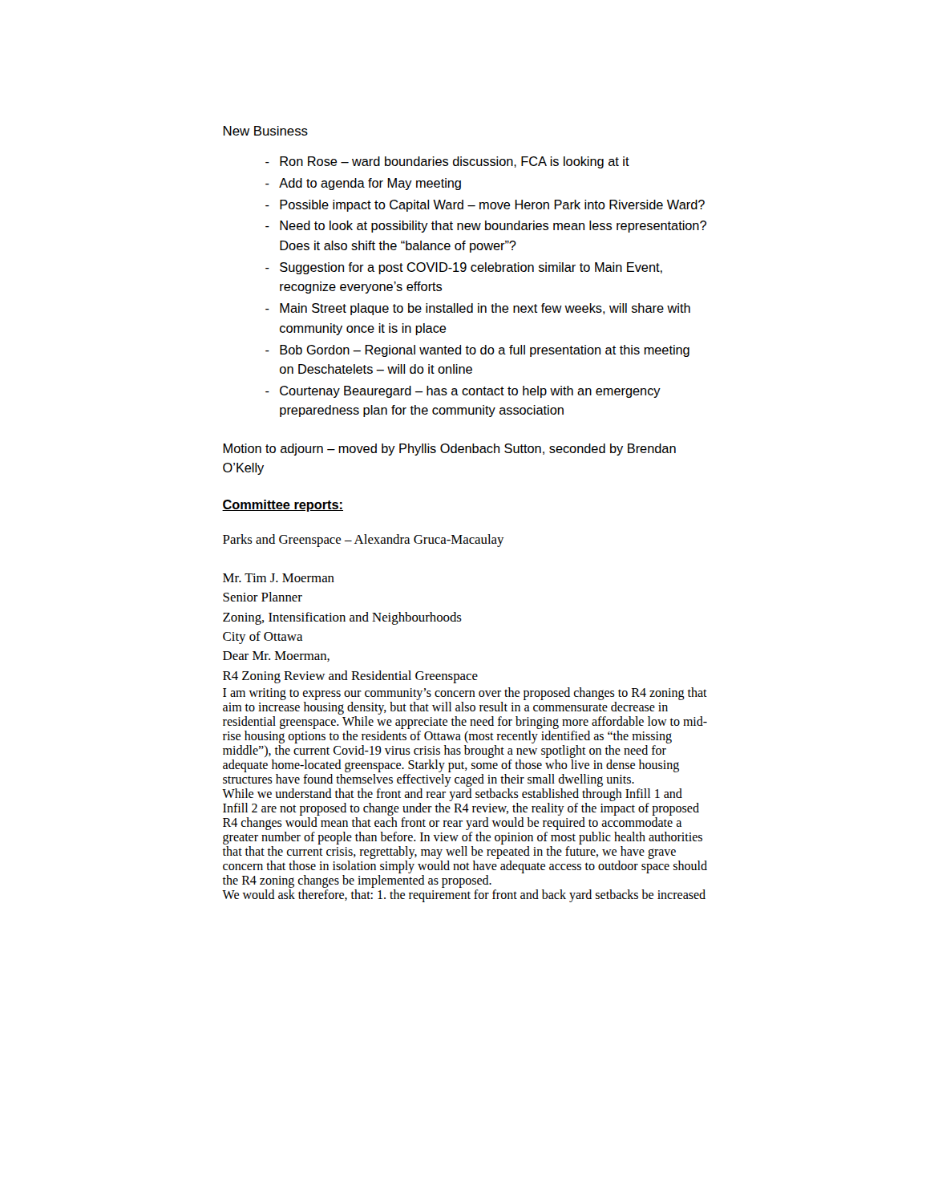New Business
Ron Rose – ward boundaries discussion, FCA is looking at it
Add to agenda for May meeting
Possible impact to Capital Ward – move Heron Park into Riverside Ward?
Need to look at possibility that new boundaries mean less representation? Does it also shift the “balance of power”?
Suggestion for a post COVID-19 celebration similar to Main Event, recognize everyone’s efforts
Main Street plaque to be installed in the next few weeks, will share with community once it is in place
Bob Gordon – Regional wanted to do a full presentation at this meeting on Deschatelets – will do it online
Courtenay Beauregard – has a contact to help with an emergency preparedness plan for the community association
Motion to adjourn – moved by Phyllis Odenbach Sutton, seconded by Brendan O’Kelly
Committee reports:
Parks and Greenspace – Alexandra Gruca-Macaulay
Mr. Tim J. Moerman
Senior Planner
Zoning, Intensification and Neighbourhoods
City of Ottawa
Dear Mr. Moerman,
R4 Zoning Review and Residential Greenspace
I am writing to express our community’s concern over the proposed changes to R4 zoning that aim to increase housing density, but that will also result in a commensurate decrease in residential greenspace. While we appreciate the need for bringing more affordable low to mid-rise housing options to the residents of Ottawa (most recently identified as “the missing middle”), the current Covid-19 virus crisis has brought a new spotlight on the need for adequate home-located greenspace. Starkly put, some of those who live in dense housing structures have found themselves effectively caged in their small dwelling units.
While we understand that the front and rear yard setbacks established through Infill 1 and Infill 2 are not proposed to change under the R4 review, the reality of the impact of proposed R4 changes would mean that each front or rear yard would be required to accommodate a greater number of people than before. In view of the opinion of most public health authorities that that the current crisis, regrettably, may well be repeated in the future, we have grave concern that those in isolation simply would not have adequate access to outdoor space should the R4 zoning changes be implemented as proposed.
We would ask therefore, that: 1. the requirement for front and back yard setbacks be increased